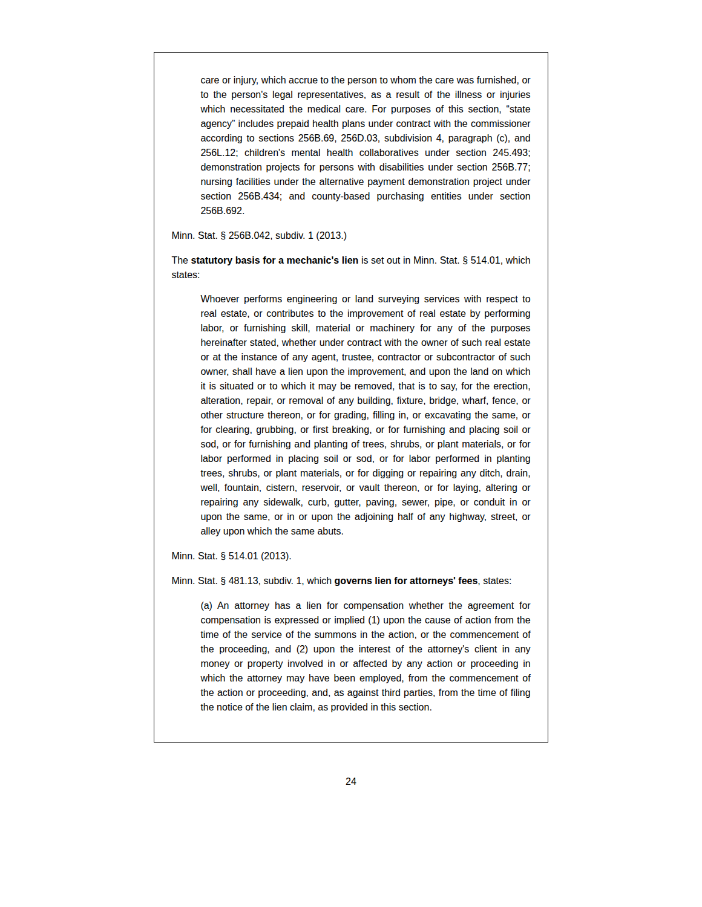care or injury, which accrue to the person to whom the care was furnished, or to the person's legal representatives, as a result of the illness or injuries which necessitated the medical care. For purposes of this section, “state agency” includes prepaid health plans under contract with the commissioner according to sections 256B.69, 256D.03, subdivision 4, paragraph (c), and 256L.12; children's mental health collaboratives under section 245.493; demonstration projects for persons with disabilities under section 256B.77; nursing facilities under the alternative payment demonstration project under section 256B.434; and county-based purchasing entities under section 256B.692.
Minn. Stat. § 256B.042, subdiv. 1 (2013.)
The statutory basis for a mechanic's lien is set out in Minn. Stat. § 514.01, which states:
Whoever performs engineering or land surveying services with respect to real estate, or contributes to the improvement of real estate by performing labor, or furnishing skill, material or machinery for any of the purposes hereinafter stated, whether under contract with the owner of such real estate or at the instance of any agent, trustee, contractor or subcontractor of such owner, shall have a lien upon the improvement, and upon the land on which it is situated or to which it may be removed, that is to say, for the erection, alteration, repair, or removal of any building, fixture, bridge, wharf, fence, or other structure thereon, or for grading, filling in, or excavating the same, or for clearing, grubbing, or first breaking, or for furnishing and placing soil or sod, or for furnishing and planting of trees, shrubs, or plant materials, or for labor performed in placing soil or sod, or for labor performed in planting trees, shrubs, or plant materials, or for digging or repairing any ditch, drain, well, fountain, cistern, reservoir, or vault thereon, or for laying, altering or repairing any sidewalk, curb, gutter, paving, sewer, pipe, or conduit in or upon the same, or in or upon the adjoining half of any highway, street, or alley upon which the same abuts.
Minn. Stat. § 514.01 (2013).
Minn. Stat. § 481.13, subdiv. 1, which governs lien for attorneys' fees, states:
(a) An attorney has a lien for compensation whether the agreement for compensation is expressed or implied (1) upon the cause of action from the time of the service of the summons in the action, or the commencement of the proceeding, and (2) upon the interest of the attorney's client in any money or property involved in or affected by any action or proceeding in which the attorney may have been employed, from the commencement of the action or proceeding, and, as against third parties, from the time of filing the notice of the lien claim, as provided in this section.
24